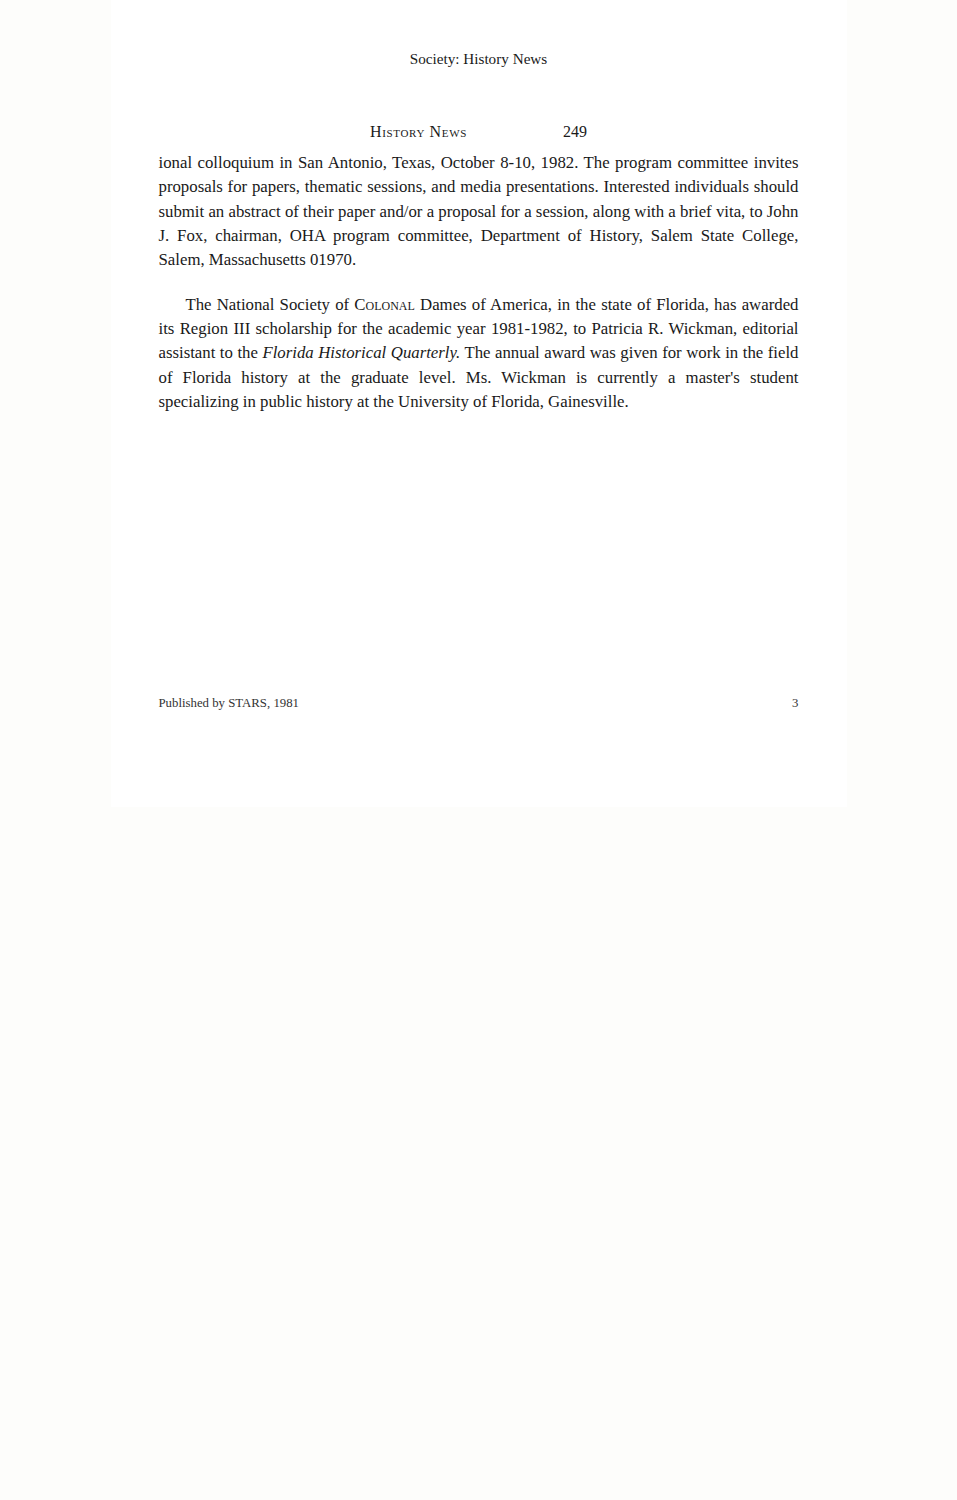Society: History News
History News 249
ional colloquium in San Antonio, Texas, October 8-10, 1982. The program committee invites proposals for papers, thematic sessions, and media presentations. Interested individuals should submit an abstract of their paper and/or a proposal for a session, along with a brief vita, to John J. Fox, chairman, OHA program committee, Department of History, Salem State College, Salem, Massachusetts 01970.
The National Society of Colonal Dames of America, in the state of Florida, has awarded its Region III scholarship for the academic year 1981-1982, to Patricia R. Wickman, editorial assistant to the Florida Historical Quarterly. The annual award was given for work in the field of Florida history at the graduate level. Ms. Wickman is currently a master's student specializing in public history at the University of Florida, Gainesville.
Published by STARS, 1981 3